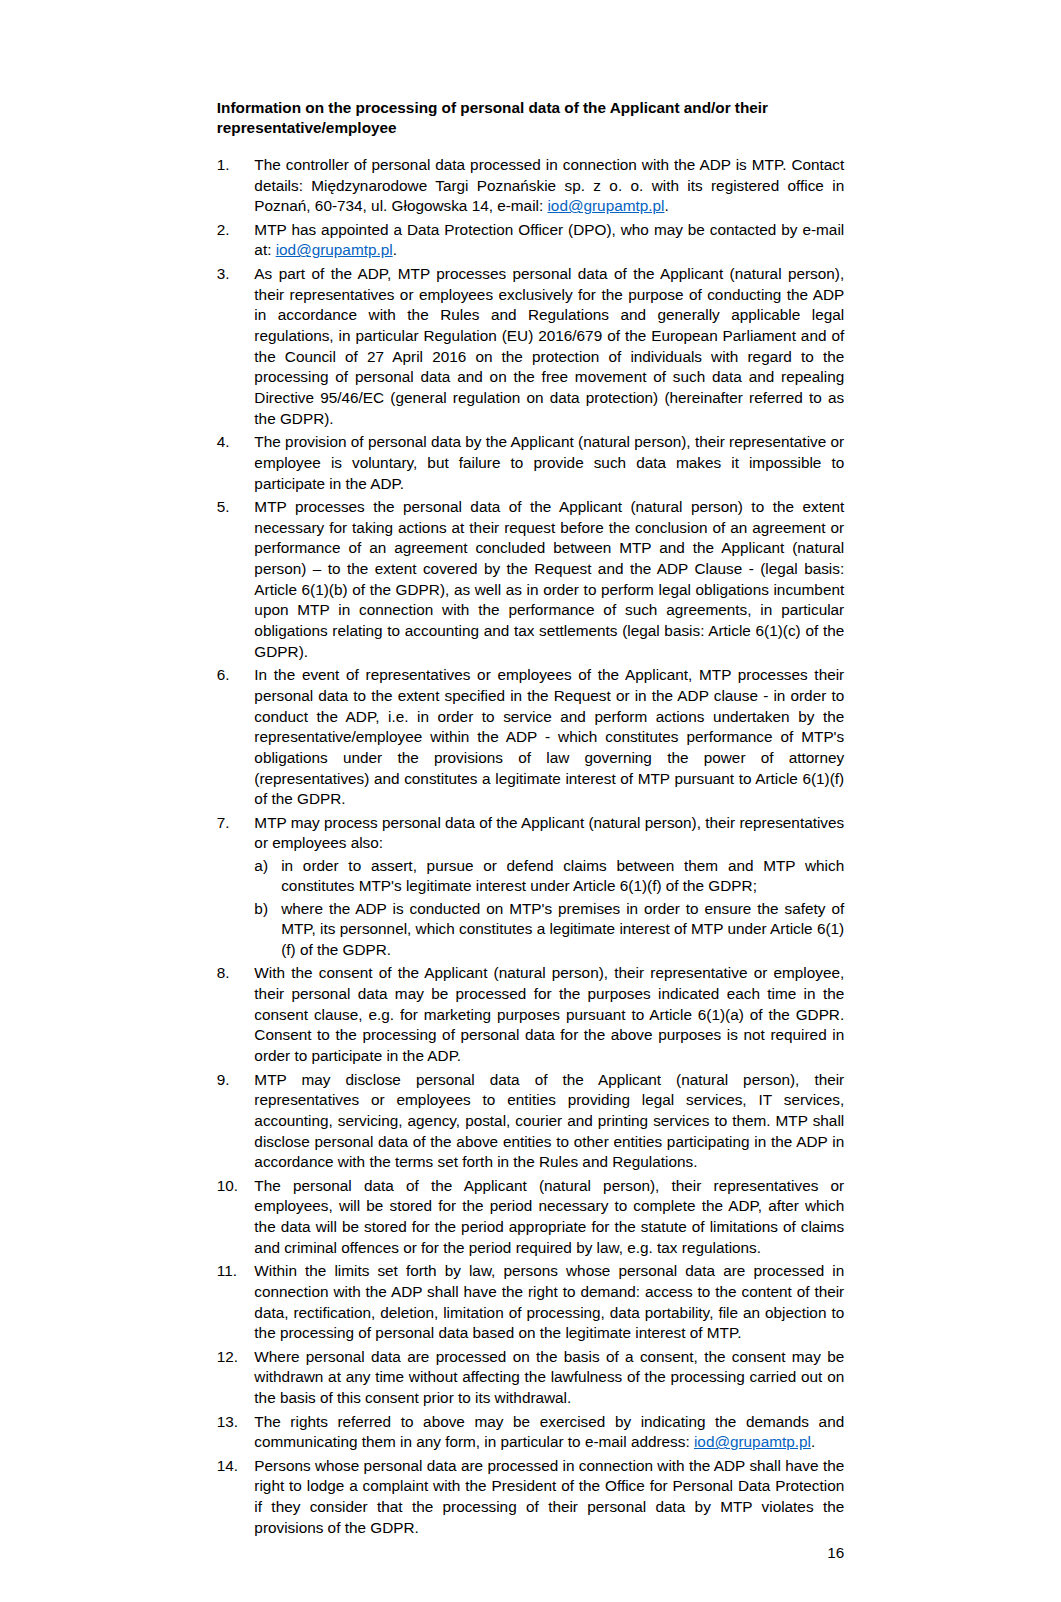Information on the processing of personal data of the Applicant and/or their representative/employee
The controller of personal data processed in connection with the ADP is MTP. Contact details: Międzynarodowe Targi Poznańskie sp. z o. o. with its registered office in Poznań, 60-734, ul. Głogowska 14, e-mail: iod@grupamtp.pl.
MTP has appointed a Data Protection Officer (DPO), who may be contacted by e-mail at: iod@grupamtp.pl.
As part of the ADP, MTP processes personal data of the Applicant (natural person), their representatives or employees exclusively for the purpose of conducting the ADP in accordance with the Rules and Regulations and generally applicable legal regulations, in particular Regulation (EU) 2016/679 of the European Parliament and of the Council of 27 April 2016 on the protection of individuals with regard to the processing of personal data and on the free movement of such data and repealing Directive 95/46/EC (general regulation on data protection) (hereinafter referred to as the GDPR).
The provision of personal data by the Applicant (natural person), their representative or employee is voluntary, but failure to provide such data makes it impossible to participate in the ADP.
MTP processes the personal data of the Applicant (natural person) to the extent necessary for taking actions at their request before the conclusion of an agreement or performance of an agreement concluded between MTP and the Applicant (natural person) – to the extent covered by the Request and the ADP Clause - (legal basis: Article 6(1)(b) of the GDPR), as well as in order to perform legal obligations incumbent upon MTP in connection with the performance of such agreements, in particular obligations relating to accounting and tax settlements (legal basis: Article 6(1)(c) of the GDPR).
In the event of representatives or employees of the Applicant, MTP processes their personal data to the extent specified in the Request or in the ADP clause - in order to conduct the ADP, i.e. in order to service and perform actions undertaken by the representative/employee within the ADP - which constitutes performance of MTP's obligations under the provisions of law governing the power of attorney (representatives) and constitutes a legitimate interest of MTP pursuant to Article 6(1)(f) of the GDPR.
MTP may process personal data of the Applicant (natural person), their representatives or employees also:
in order to assert, pursue or defend claims between them and MTP which constitutes MTP's legitimate interest under Article 6(1)(f) of the GDPR;
where the ADP is conducted on MTP's premises in order to ensure the safety of MTP, its personnel, which constitutes a legitimate interest of MTP under Article 6(1)(f) of the GDPR.
With the consent of the Applicant (natural person), their representative or employee, their personal data may be processed for the purposes indicated each time in the consent clause, e.g. for marketing purposes pursuant to Article 6(1)(a) of the GDPR. Consent to the processing of personal data for the above purposes is not required in order to participate in the ADP.
MTP may disclose personal data of the Applicant (natural person), their representatives or employees to entities providing legal services, IT services, accounting, servicing, agency, postal, courier and printing services to them. MTP shall disclose personal data of the above entities to other entities participating in the ADP in accordance with the terms set forth in the Rules and Regulations.
The personal data of the Applicant (natural person), their representatives or employees, will be stored for the period necessary to complete the ADP, after which the data will be stored for the period appropriate for the statute of limitations of claims and criminal offences or for the period required by law, e.g. tax regulations.
Within the limits set forth by law, persons whose personal data are processed in connection with the ADP shall have the right to demand: access to the content of their data, rectification, deletion, limitation of processing, data portability, file an objection to the processing of personal data based on the legitimate interest of MTP.
Where personal data are processed on the basis of a consent, the consent may be withdrawn at any time without affecting the lawfulness of the processing carried out on the basis of this consent prior to its withdrawal.
The rights referred to above may be exercised by indicating the demands and communicating them in any form, in particular to e-mail address: iod@grupamtp.pl.
Persons whose personal data are processed in connection with the ADP shall have the right to lodge a complaint with the President of the Office for Personal Data Protection if they consider that the processing of their personal data by MTP violates the provisions of the GDPR.
16